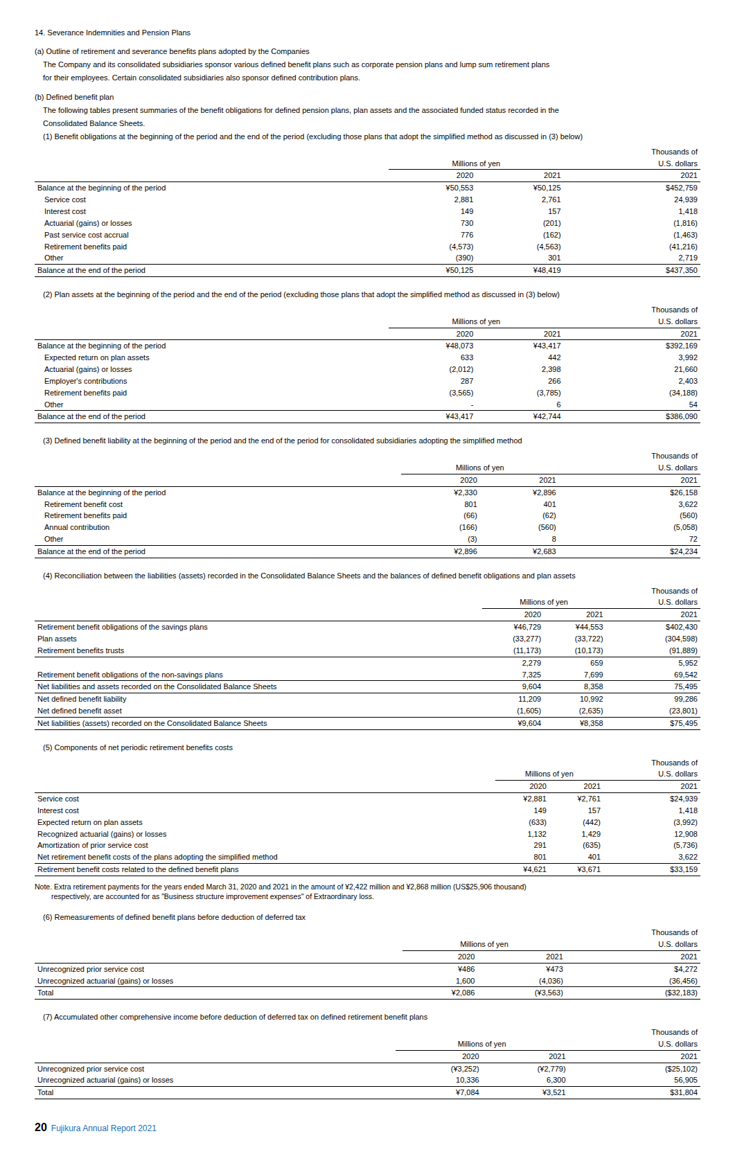14. Severance Indemnities and Pension Plans
(a) Outline of retirement and severance benefits plans adopted by the Companies
The Company and its consolidated subsidiaries sponsor various defined benefit plans such as corporate pension plans and lump sum retirement plans
for their employees. Certain consolidated subsidiaries also sponsor defined contribution plans.
(b) Defined benefit plan
The following tables present summaries of the benefit obligations for defined pension plans, plan assets and the associated funded status recorded in the
Consolidated Balance Sheets.
(1) Benefit obligations at the beginning of the period and the end of the period (excluding those plans that adopt the simplified method as discussed in (3) below)
| | | Thousands of |
| | Millions of yen | U.S. dollars |
| | 2020 | 2021 | 2021 |
| Balance at the beginning of the period | ¥50,553 | ¥50,125 | $452,759 |
| Service cost | 2,881 | 2,761 | 24,939 |
| Interest cost | 149 | 157 | 1,418 |
| Actuarial (gains) or losses | 730 | (201) | (1,816) |
| Past service cost accrual | 776 | (162) | (1,463) |
| Retirement benefits paid | (4,573) | (4,563) | (41,216) |
| Other | (390) | 301 | 2,719 |
| Balance at the end of the period | ¥50,125 | ¥48,419 | $437,350 |
(2) Plan assets at the beginning of the period and the end of the period (excluding those plans that adopt the simplified method as discussed in (3) below)
| | | Thousands of |
| | Millions of yen | U.S. dollars |
| | 2020 | 2021 | 2021 |
| Balance at the beginning of the period | ¥48,073 | ¥43,417 | $392,169 |
| Expected return on plan assets | 633 | 442 | 3,992 |
| Actuarial (gains) or losses | (2,012) | 2,398 | 21,660 |
| Employer's contributions | 287 | 266 | 2,403 |
| Retirement benefits paid | (3,565) | (3,785) | (34,188) |
| Other | - | 6 | 54 |
| Balance at the end of the period | ¥43,417 | ¥42,744 | $386,090 |
(3) Defined benefit liability at the beginning of the period and the end of the period for consolidated subsidiaries adopting the simplified method
| | | Thousands of |
| | Millions of yen | U.S. dollars |
| | 2020 | 2021 | 2021 |
| Balance at the beginning of the period | ¥2,330 | ¥2,896 | $26,158 |
| Retirement benefit cost | 801 | 401 | 3,622 |
| Retirement benefits paid | (66) | (62) | (560) |
| Annual contribution | (166) | (560) | (5,058) |
| Other | (3) | 8 | 72 |
| Balance at the end of the period | ¥2,896 | ¥2,683 | $24,234 |
(4) Reconciliation between the liabilities (assets) recorded in the Consolidated Balance Sheets and the balances of defined benefit obligations and plan assets
| | | Thousands of |
| | Millions of yen | U.S. dollars |
| | 2020 | 2021 | 2021 |
| Retirement benefit obligations of the savings plans | ¥46,729 | ¥44,553 | $402,430 |
| Plan assets | (33,277) | (33,722) | (304,598) |
| Retirement benefits trusts | (11,173) | (10,173) | (91,889) |
| | 2,279 | 659 | 5,952 |
| Retirement benefit obligations of the non-savings plans | 7,325 | 7,699 | 69,542 |
| Net liabilities and assets recorded on the Consolidated Balance Sheets | 9,604 | 8,358 | 75,495 |
| Net defined benefit liability | 11,209 | 10,992 | 99,286 |
| Net defined benefit asset | (1,605) | (2,635) | (23,801) |
| Net liabilities (assets) recorded on the Consolidated Balance Sheets | ¥9,604 | ¥8,358 | $75,495 |
(5) Components of net periodic retirement benefits costs
| | | Thousands of |
| | Millions of yen | U.S. dollars |
| | 2020 | 2021 | 2021 |
| Service cost | ¥2,881 | ¥2,761 | $24,939 |
| Interest cost | 149 | 157 | 1,418 |
| Expected return on plan assets | (633) | (442) | (3,992) |
| Recognized actuarial (gains) or losses | 1,132 | 1,429 | 12,908 |
| Amortization of prior service cost | 291 | (635) | (5,736) |
| Net retirement benefit costs of the plans adopting the simplified method | 801 | 401 | 3,622 |
| Retirement benefit costs related to the defined benefit plans | ¥4,621 | ¥3,671 | $33,159 |
Note. Extra retirement payments for the years ended March 31, 2020 and 2021 in the amount of ¥2,422 million and ¥2,868 million (US$25,906 thousand)
respectively, are accounted for as "Business structure improvement expenses" of Extraordinary loss.
(6) Remeasurements of defined benefit plans before deduction of deferred tax
| | | Thousands of |
| | Millions of yen | U.S. dollars |
| | 2020 | 2021 | 2021 |
| Unrecognized prior service cost | ¥486 | ¥473 | $4,272 |
| Unrecognized actuarial (gains) or losses | 1,600 | (4,036) | (36,456) |
| Total | ¥2,086 | (¥3,563) | ($32,183) |
(7) Accumulated other comprehensive income before deduction of deferred tax on defined retirement benefit plans
| | | Thousands of |
| | Millions of yen | U.S. dollars |
| | 2020 | 2021 | 2021 |
| Unrecognized prior service cost | (¥3,252) | (¥2,779) | ($25,102) |
| Unrecognized actuarial (gains) or losses | 10,336 | 6,300 | 56,905 |
| Total | ¥7,084 | ¥3,521 | $31,804 |
20 Fujikura Annual Report 2021